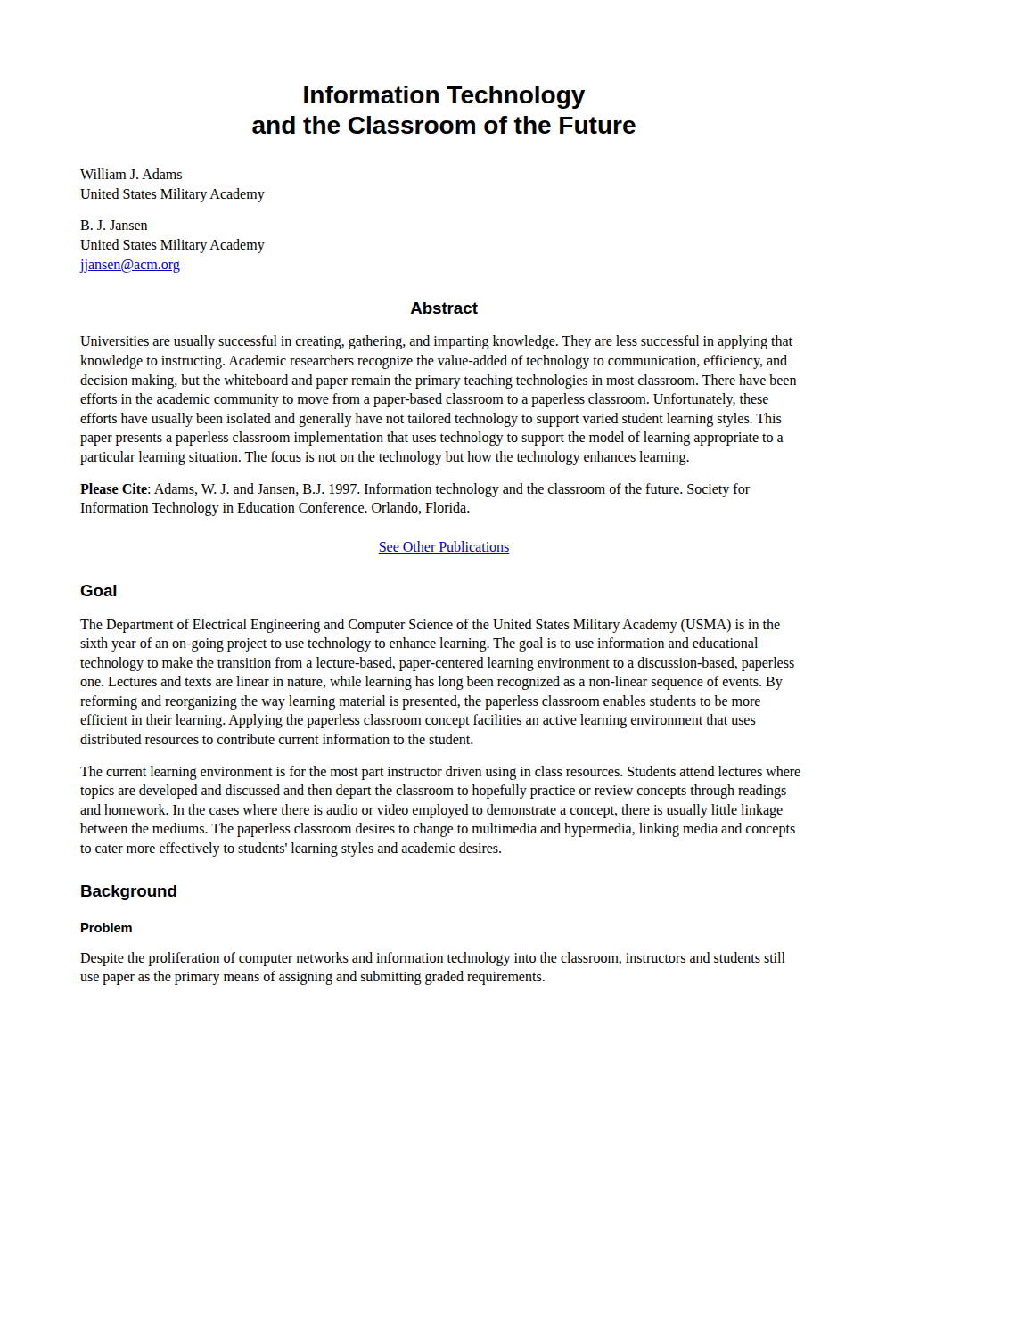Information Technology
and the Classroom of the Future
William J. Adams
United States Military Academy
B. J. Jansen
United States Military Academy
jjansen@acm.org
Abstract
Universities are usually successful in creating, gathering, and imparting knowledge. They are less successful in applying that knowledge to instructing. Academic researchers recognize the value-added of technology to communication, efficiency, and decision making, but the whiteboard and paper remain the primary teaching technologies in most classroom. There have been efforts in the academic community to move from a paper-based classroom to a paperless classroom. Unfortunately, these efforts have usually been isolated and generally have not tailored technology to support varied student learning styles. This paper presents a paperless classroom implementation that uses technology to support the model of learning appropriate to a particular learning situation. The focus is not on the technology but how the technology enhances learning.
Please Cite: Adams, W. J. and Jansen, B.J. 1997. Information technology and the classroom of the future. Society for Information Technology in Education Conference. Orlando, Florida.
See Other Publications
Goal
The Department of Electrical Engineering and Computer Science of the United States Military Academy (USMA) is in the sixth year of an on-going project to use technology to enhance learning. The goal is to use information and educational technology to make the transition from a lecture-based, paper-centered learning environment to a discussion-based, paperless one. Lectures and texts are linear in nature, while learning has long been recognized as a non-linear sequence of events. By reforming and reorganizing the way learning material is presented, the paperless classroom enables students to be more efficient in their learning. Applying the paperless classroom concept facilities an active learning environment that uses distributed resources to contribute current information to the student.
The current learning environment is for the most part instructor driven using in class resources. Students attend lectures where topics are developed and discussed and then depart the classroom to hopefully practice or review concepts through readings and homework. In the cases where there is audio or video employed to demonstrate a concept, there is usually little linkage between the mediums. The paperless classroom desires to change to multimedia and hypermedia, linking media and concepts to cater more effectively to students' learning styles and academic desires.
Background
Problem
Despite the proliferation of computer networks and information technology into the classroom, instructors and students still use paper as the primary means of assigning and submitting graded requirements.